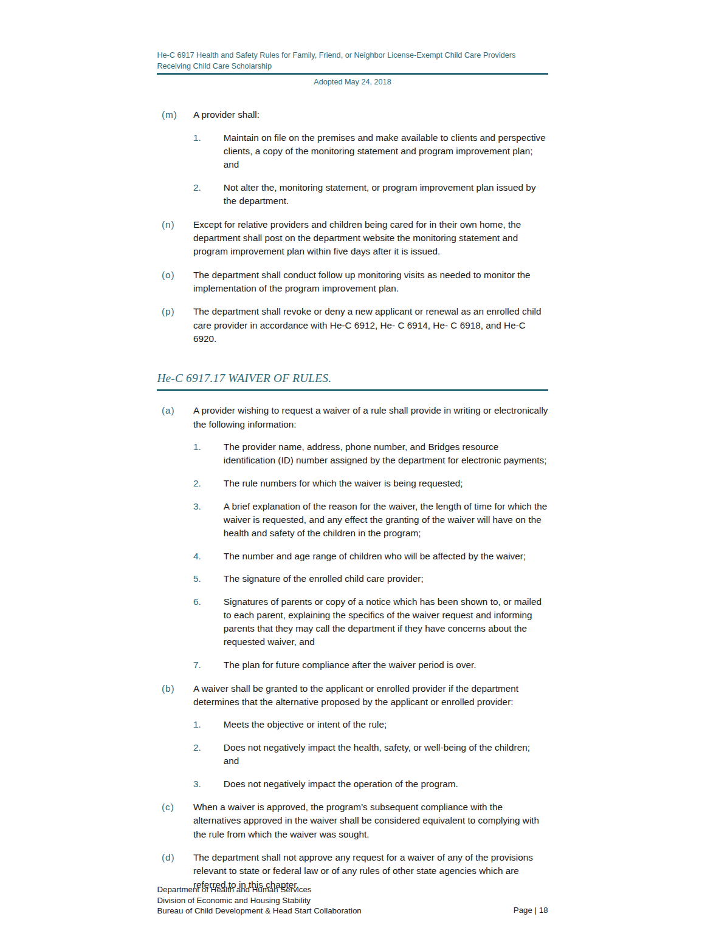He-C 6917 Health and Safety Rules for Family, Friend, or Neighbor License-Exempt Child Care Providers Receiving Child Care Scholarship
Adopted May 24, 2018
(m)
A provider shall:
1.
Maintain on file on the premises and make available to clients and perspective clients, a copy of the monitoring statement and program improvement plan; and
2.
Not alter the, monitoring statement, or program improvement plan issued by the department.
(n)
Except for relative providers and children being cared for in their own home, the department shall post on the department website the monitoring statement and program improvement plan within five days after it is issued.
(o)
The department shall conduct follow up monitoring visits as needed to monitor the implementation of the program improvement plan.
(p)
The department shall revoke or deny a new applicant or renewal as an enrolled child care provider in accordance with He-C 6912, He- C 6914, He- C 6918, and He-C 6920.
He-C 6917.17 WAIVER OF RULES.
(a)
A provider wishing to request a waiver of a rule shall provide in writing or electronically the following information:
1.
The provider name, address, phone number, and Bridges resource identification (ID) number assigned by the department for electronic payments;
2.
The rule numbers for which the waiver is being requested;
3.
A brief explanation of the reason for the waiver, the length of time for which the waiver is requested, and any effect the granting of the waiver will have on the health and safety of the children in the program;
4.
The number and age range of children who will be affected by the waiver;
5.
The signature of the enrolled child care provider;
6.
Signatures of parents or copy of a notice which has been shown to, or mailed to each parent, explaining the specifics of the waiver request and informing parents that they may call the department if they have concerns about the requested waiver, and
7.
The plan for future compliance after the waiver period is over.
(b)
A waiver shall be granted to the applicant or enrolled provider if the department determines that the alternative proposed by the applicant or enrolled provider:
1.
Meets the objective or intent of the rule;
2.
Does not negatively impact the health, safety, or well-being of the children; and
3.
Does not negatively impact the operation of the program.
(c)
When a waiver is approved, the program’s subsequent compliance with the alternatives approved in the waiver shall be considered equivalent to complying with the rule from which the waiver was sought.
(d)
The department shall not approve any request for a waiver of any of the provisions relevant to state or federal law or of any rules of other state agencies which are referred to in this chapter.
Department of Health and Human Services
Division of Economic and Housing Stability
Bureau of Child Development & Head Start Collaboration
Page | 18